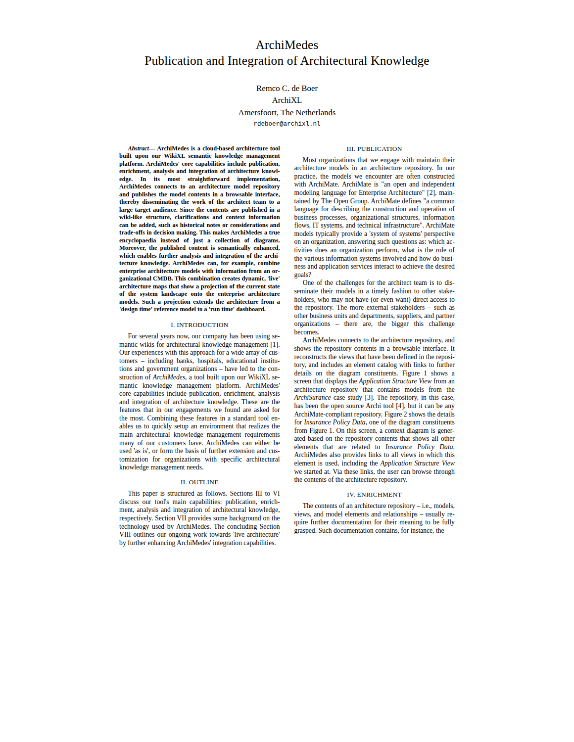ArchiMedes
Publication and Integration of Architectural Knowledge
Remco C. de Boer
ArchiXL
Amersfoort, The Netherlands
rdeboer@archixl.nl
Abstract— ArchiMedes is a cloud-based architecture tool built upon our WikiXL semantic knowledge management platform. ArchiMedes' core capabilities include publication, enrichment, analysis and integration of architecture knowledge. In its most straightforward implementation, ArchiMedes connects to an architecture model repository and publishes the model contents in a browsable interface, thereby disseminating the work of the architect team to a large target audience. Since the contents are published in a wiki-like structure, clarifications and context information can be added, such as historical notes or considerations and trade-offs in decision making. This makes ArchiMedes a true encyclopaedia instead of just a collection of diagrams. Moreover, the published content is semantically enhanced, which enables further analysis and integration of the architecture knowledge. ArchiMedes can, for example, combine enterprise architecture models with information from an organizational CMDB. This combination creates dynamic, 'live' architecture maps that show a projection of the current state of the system landscape onto the enterprise architecture models. Such a projection extends the architecture from a 'design time' reference model to a 'run time' dashboard.
I. Introduction
For several years now, our company has been using semantic wikis for architectural knowledge management [1]. Our experiences with this approach for a wide array of customers – including banks, hospitals, educational institutions and government organizations – have led to the construction of ArchiMedes, a tool built upon our WikiXL semantic knowledge management platform. ArchiMedes' core capabilities include publication, enrichment, analysis and integration of architecture knowledge. These are the features that in our engagements we found are asked for the most. Combining these features in a standard tool enables us to quickly setup an environment that realizes the main architectural knowledge management requirements many of our customers have. ArchiMedes can either be used 'as is', or form the basis of further extension and customization for organizations with specific architectural knowledge management needs.
II. Outline
This paper is structured as follows. Sections III to VI discuss our tool's main capabilities: publication, enrichment, analysis and integration of architectural knowledge, respectively. Section VII provides some background on the technology used by ArchiMedes. The concluding Section VIII outlines our ongoing work towards 'live architecture' by further enhancing ArchiMedes' integration capabilities.
III. Publication
Most organizations that we engage with maintain their architecture models in an architecture repository. In our practice, the models we encounter are often constructed with ArchiMate. ArchiMate is "an open and independent modeling language for Enterprise Architecture" [2], maintained by The Open Group. ArchiMate defines "a common language for describing the construction and operation of business processes, organizational structures, information flows, IT systems, and technical infrastructure". ArchiMate models typically provide a 'system of systems' perspective on an organization, answering such questions as: which activities does an organization perform, what is the role of the various information systems involved and how do business and application services interact to achieve the desired goals?
One of the challenges for the architect team is to disseminate their models in a timely fashion to other stakeholders, who may not have (or even want) direct access to the repository. The more external stakeholders – such as other business units and departments, suppliers, and partner organizations – there are, the bigger this challenge becomes.
ArchiMedes connects to the architecture repository, and shows the repository contents in a browsable interface. It reconstructs the views that have been defined in the repository, and includes an element catalog with links to further details on the diagram constituents. Figure 1 shows a screen that displays the Application Structure View from an architecture repository that contains models from the ArchiSurance case study [3]. The repository, in this case, has been the open source Archi tool [4], but it can be any ArchiMate-compliant repository. Figure 2 shows the details for Insurance Policy Data, one of the diagram constituents from Figure 1. On this screen, a context diagram is generated based on the repository contents that shows all other elements that are related to Insurance Policy Data. ArchiMedes also provides links to all views in which this element is used, including the Application Structure View we started at. Via these links, the user can browse through the contents of the architecture repository.
IV. Enrichment
The contents of an architecture repository – i.e., models, views, and model elements and relationships – usually require further documentation for their meaning to be fully grasped. Such documentation contains, for instance, the